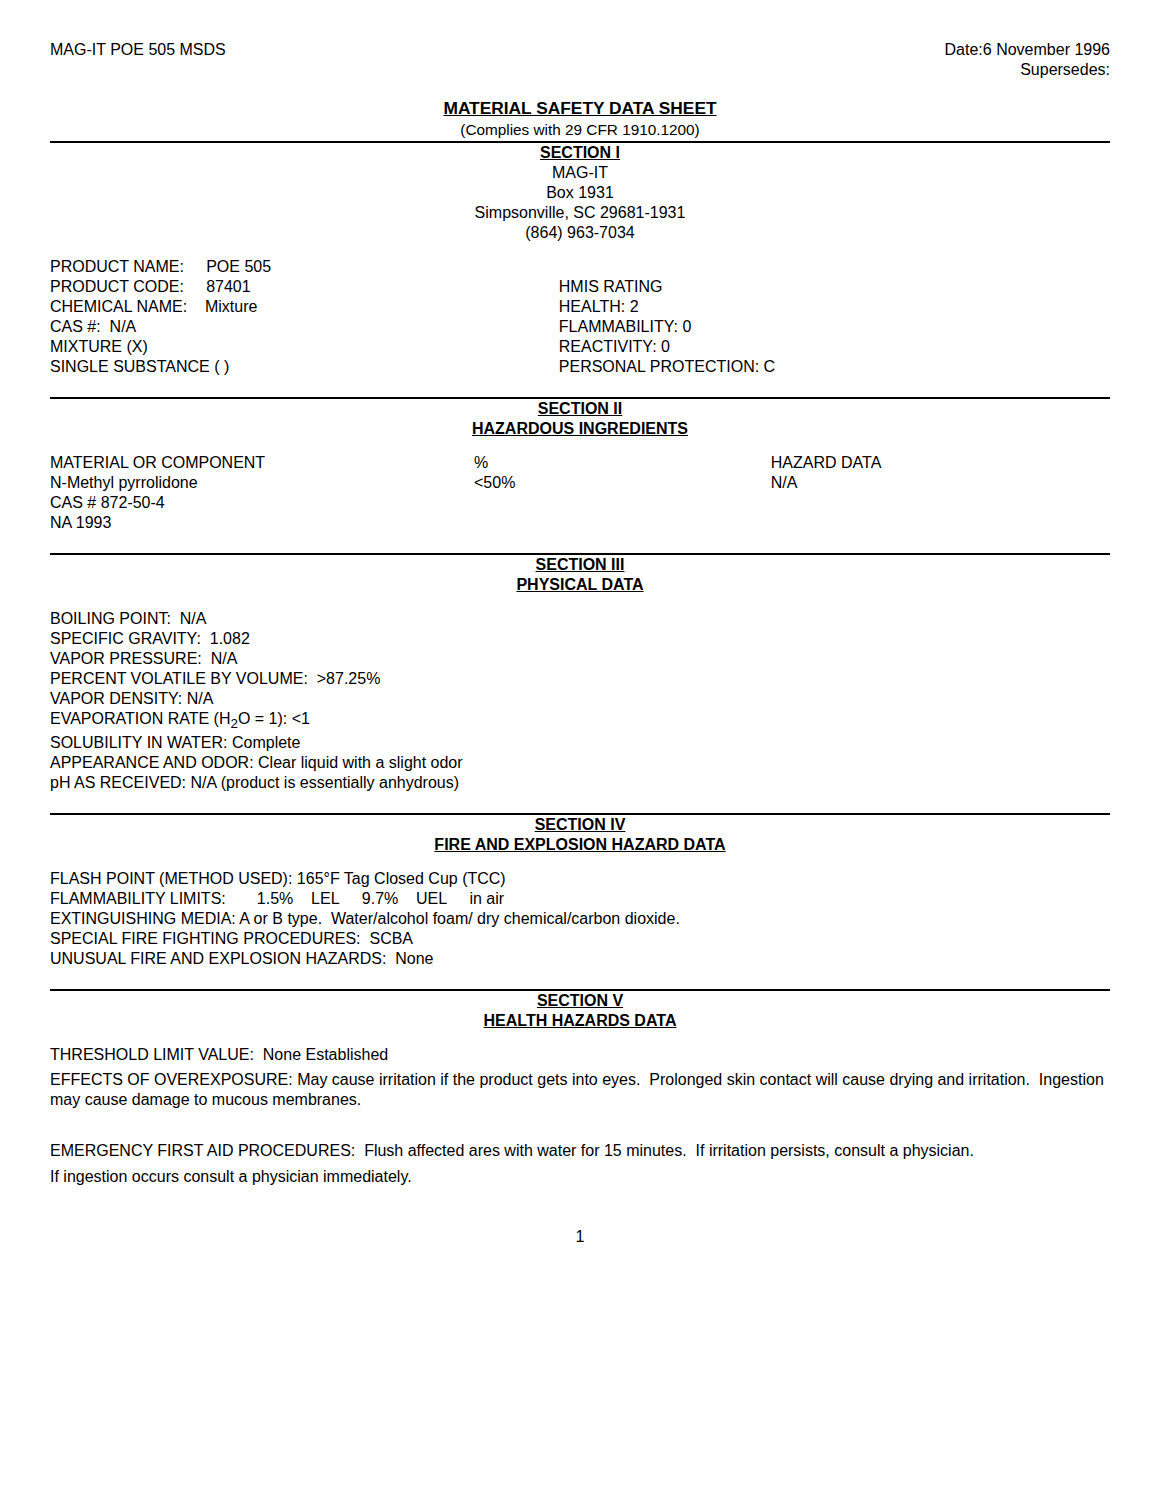MAG-IT POE 505 MSDS
Date:6 November 1996
Supersedes:
MATERIAL SAFETY DATA SHEET
(Complies with 29 CFR 1910.1200)
SECTION I
MAG-IT
Box 1931
Simpsonville, SC 29681-1931
(864) 963-7034
PRODUCT NAME: POE 505
PRODUCT CODE: 87401
CHEMICAL NAME: Mixture
CAS #: N/A
MIXTURE (X)
SINGLE SUBSTANCE ( )
HMIS RATING
HEALTH: 2
FLAMMABILITY: 0
REACTIVITY: 0
PERSONAL PROTECTION: C
SECTION II HAZARDOUS INGREDIENTS
MATERIAL OR COMPONENT
%
HAZARD DATA
N-Methyl pyrrolidone
<50%
N/A
CAS # 872-50-4
NA 1993
SECTION III PHYSICAL DATA
BOILING POINT: N/A
SPECIFIC GRAVITY: 1.082
VAPOR PRESSURE: N/A
PERCENT VOLATILE BY VOLUME: >87.25%
VAPOR DENSITY: N/A
EVAPORATION RATE (H2O = 1): <1
SOLUBILITY IN WATER: Complete
APPEARANCE AND ODOR: Clear liquid with a slight odor
pH AS RECEIVED: N/A (product is essentially anhydrous)
SECTION IV FIRE AND EXPLOSION HAZARD DATA
FLASH POINT (METHOD USED): 165°F Tag Closed Cup (TCC)
FLAMMABILITY LIMITS: 1.5% LEL 9.7% UEL in air
EXTINGUISHING MEDIA: A or B type. Water/alcohol foam/ dry chemical/carbon dioxide.
SPECIAL FIRE FIGHTING PROCEDURES: SCBA
UNUSUAL FIRE AND EXPLOSION HAZARDS: None
SECTION V HEALTH HAZARDS DATA
THRESHOLD LIMIT VALUE: None Established
EFFECTS OF OVEREXPOSURE: May cause irritation if the product gets into eyes. Prolonged skin contact will cause drying and irritation. Ingestion may cause damage to mucous membranes.
EMERGENCY FIRST AID PROCEDURES: Flush affected ares with water for 15 minutes. If irritation persists, consult a physician.
If ingestion occurs consult a physician immediately.
1